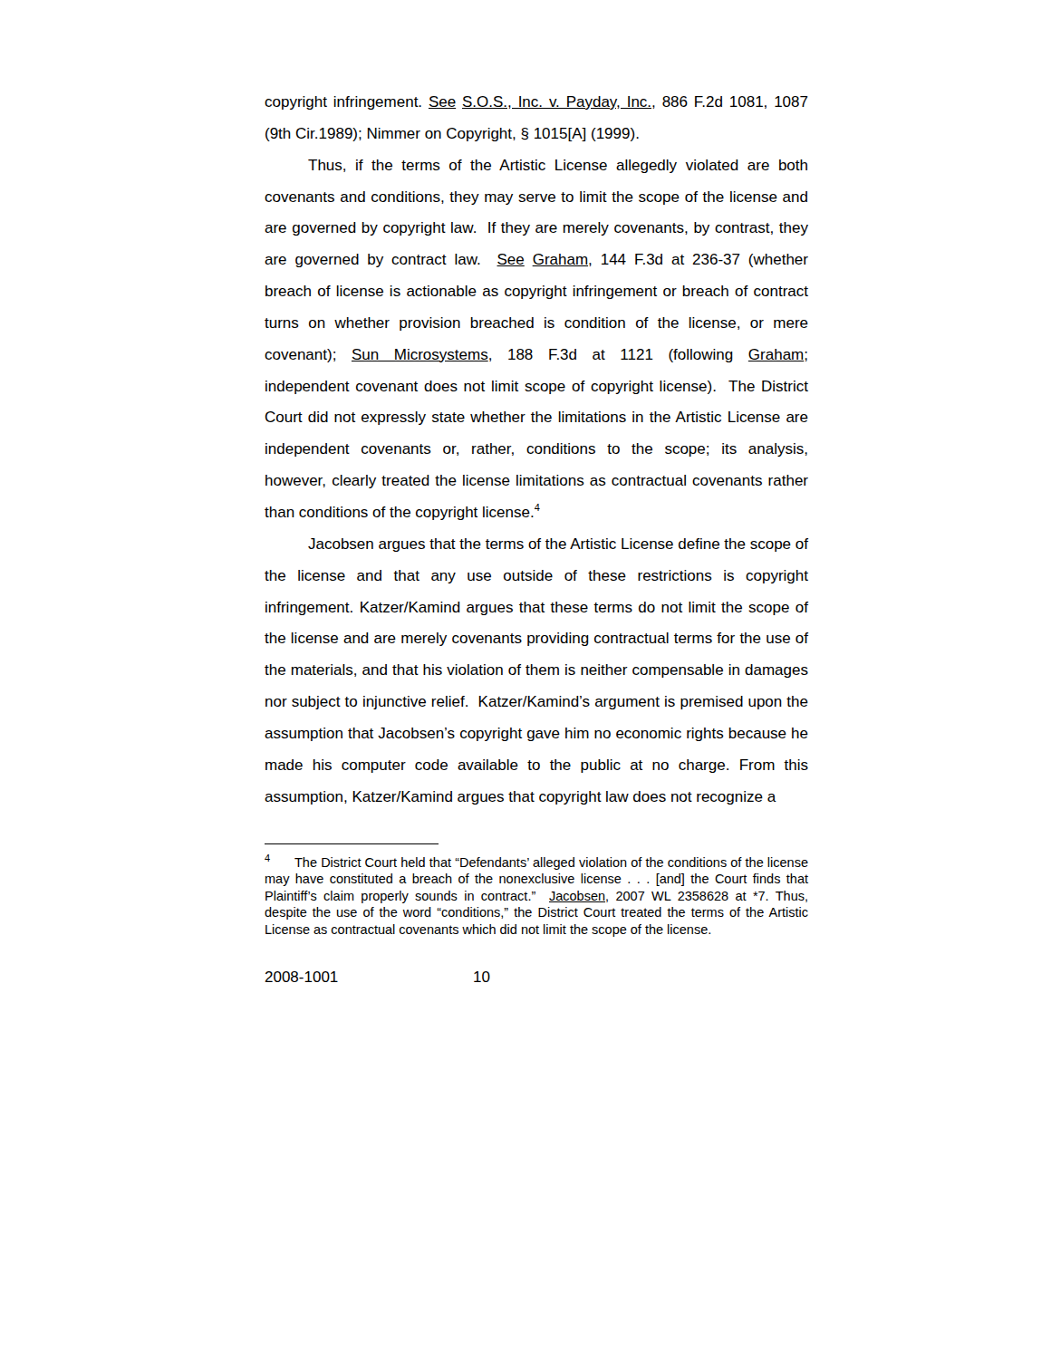copyright infringement. See S.O.S., Inc. v. Payday, Inc., 886 F.2d 1081, 1087 (9th Cir.1989); Nimmer on Copyright, § 1015[A] (1999).
Thus, if the terms of the Artistic License allegedly violated are both covenants and conditions, they may serve to limit the scope of the license and are governed by copyright law. If they are merely covenants, by contrast, they are governed by contract law. See Graham, 144 F.3d at 236-37 (whether breach of license is actionable as copyright infringement or breach of contract turns on whether provision breached is condition of the license, or mere covenant); Sun Microsystems, 188 F.3d at 1121 (following Graham; independent covenant does not limit scope of copyright license). The District Court did not expressly state whether the limitations in the Artistic License are independent covenants or, rather, conditions to the scope; its analysis, however, clearly treated the license limitations as contractual covenants rather than conditions of the copyright license.4
Jacobsen argues that the terms of the Artistic License define the scope of the license and that any use outside of these restrictions is copyright infringement. Katzer/Kamind argues that these terms do not limit the scope of the license and are merely covenants providing contractual terms for the use of the materials, and that his violation of them is neither compensable in damages nor subject to injunctive relief. Katzer/Kamind’s argument is premised upon the assumption that Jacobsen’s copyright gave him no economic rights because he made his computer code available to the public at no charge. From this assumption, Katzer/Kamind argues that copyright law does not recognize a
4 The District Court held that “Defendants’ alleged violation of the conditions of the license may have constituted a breach of the nonexclusive license . . . [and] the Court finds that Plaintiff’s claim properly sounds in contract.” Jacobsen, 2007 WL 2358628 at *7. Thus, despite the use of the word “conditions,” the District Court treated the terms of the Artistic License as contractual covenants which did not limit the scope of the license.
2008-1001 10